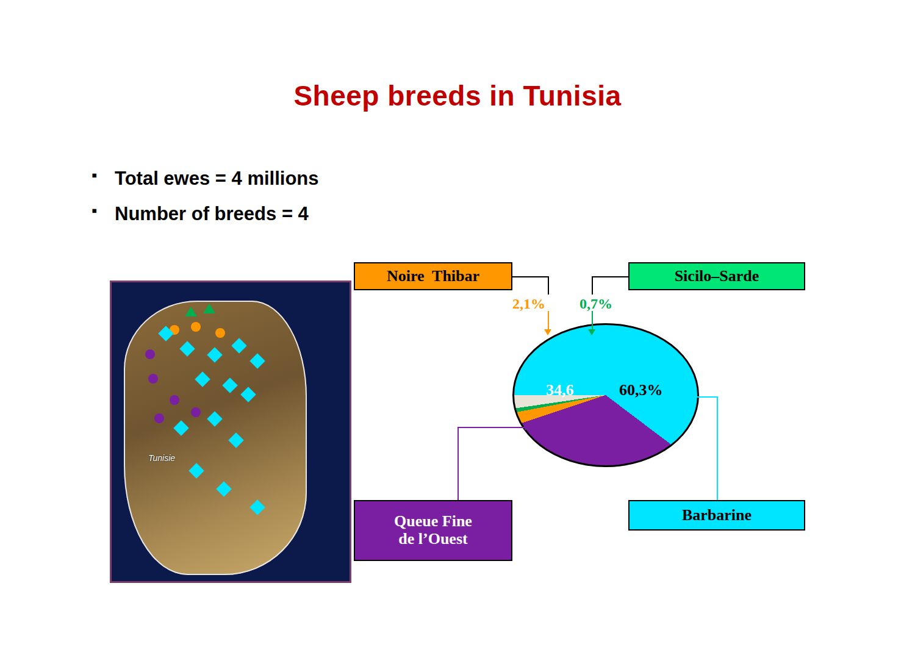Sheep breeds in Tunisia
Total ewes = 4 millions
Number of breeds = 4
Noire Thibar
Sicilo–Sarde
Queue Fine
de l’Ouest
Barbarine
2,1%
0,7%
60,3%
34,6